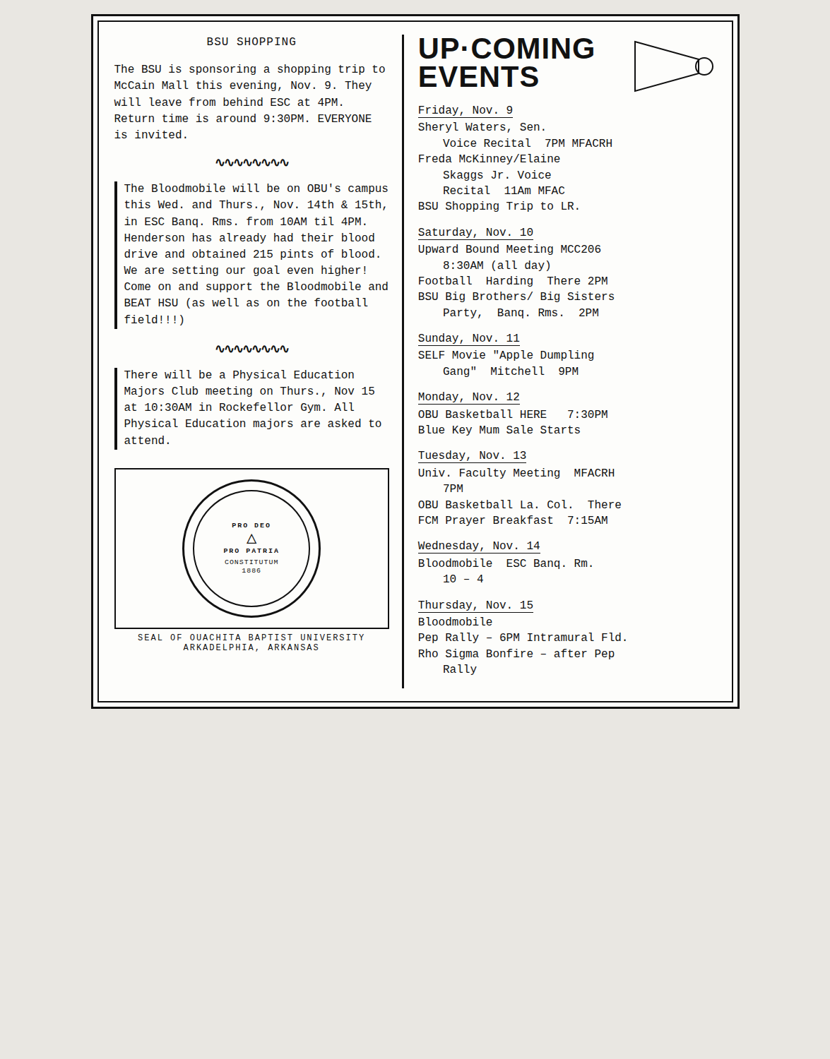BSU SHOPPING
The BSU is sponsoring a shopping trip to McCain Mall this evening, Nov. 9. They will leave from behind ESC at 4PM. Return time is around 9:30PM. EVERYONE is invited.
∿∿∿∿∿∿∿∿
The Bloodmobile will be on OBU's campus this Wed. and Thurs., Nov. 14th & 15th, in ESC Banq. Rms. from 10AM til 4PM. Henderson has already had their blood drive and obtained 215 pints of blood. We are setting our goal even higher! Come on and support the Bloodmobile and BEAT HSU (as well as on the football field!!!)
∿∿∿∿∿∿∿∿
There will be a Physical Education Majors Club meeting on Thurs., Nov 15 at 10:30AM in Rockefellor Gym. All Physical Education majors are asked to attend.
PRO DEO
△
PRO PATRIA
CONSTITUTUM
1886
SEAL OF OUACHITA BAPTIST UNIVERSITY
ARKADELPHIA, ARKANSAS
Up·Coming
Events
Friday, Nov. 9
Sheryl Waters, Sen.Voice Recital 7PM MFACRH
Freda McKinney/ElaineSkaggs Jr. Voice Recital 11Am MFAC
BSU Shopping Trip to LR.
Saturday, Nov. 10
Upward Bound Meeting MCC2068:30AM (all day)
Football Harding There 2PM
BSU Big Brothers/ Big SistersParty, Banq. Rms. 2PM
Sunday, Nov. 11
SELF Movie "Apple DumplingGang" Mitchell 9PM
Monday, Nov. 12
OBU Basketball HERE 7:30PM
Blue Key Mum Sale Starts
Tuesday, Nov. 13
Univ. Faculty Meeting MFACRH7PM
OBU Basketball La. Col. There
FCM Prayer Breakfast 7:15AM
Wednesday, Nov. 14
Bloodmobile ESC Banq. Rm.10 – 4
Thursday, Nov. 15
Bloodmobile
Pep Rally – 6PM Intramural Fld.
Rho Sigma Bonfire – after PepRally